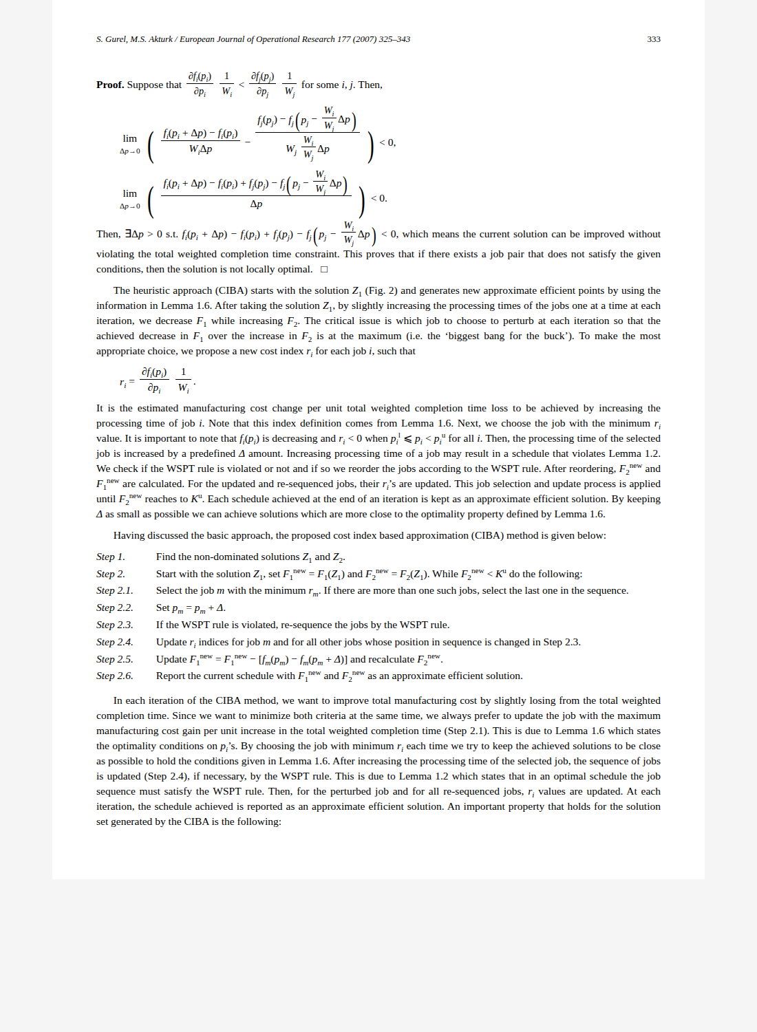S. Gurel, M.S. Akturk / European Journal of Operational Research 177 (2007) 325–343 333
Proof. Suppose that ∂fi(pi)∂pi 1 Wi < ∂fj(pj)∂pj 1 Wj for some i, j. Then,
lim Δp→0 ( fi(pi + Δp) − fi(pi) Wi Δp − fj(pj) − fj(pj − Wi Wj Δp) Wj Wi Wj Δp ) < 0,
lim Δp→0 ( fi(pi + Δp) − fi(pi) + fj(pj) − fj(pj − Wi Wj Δp) Δp ) < 0.
Then, ∃Δp > 0 s.t. fi(pi + Δp) − fi(pi) + fj(pj) − fj(pj − Wi Wj Δp) < 0, which means the current solution can be improved without violating the total weighted completion time constraint. This proves that if there exists a job pair that does not satisfy the given conditions, then the solution is not locally optimal. □
The heuristic approach (CIBA) starts with the solution Z1 (Fig. 2) and generates new approximate efficient points by using the information in Lemma 1.6. After taking the solution Z1, by slightly increasing the processing times of the jobs one at a time at each iteration, we decrease F1 while increasing F2. The critical issue is which job to choose to perturb at each iteration so that the achieved decrease in F1 over the increase in F2 is at the maximum (i.e. the ‘biggest bang for the buck’). To make the most appropriate choice, we propose a new cost index ri for each job i, such that
ri = ∂fi(pi)∂pi 1 Wi.
It is the estimated manufacturing cost change per unit total weighted completion time loss to be achieved by increasing the processing time of job i. Note that this index definition comes from Lemma 1.6. Next, we choose the job with the minimum ri value. It is important to note that fi(pi) is decreasing and ri < 0 when pil ⩽ pi < piu for all i. Then, the processing time of the selected job is increased by a predefined Δ amount. Increasing processing time of a job may result in a schedule that violates Lemma 1.2. We check if the WSPT rule is violated or not and if so we reorder the jobs according to the WSPT rule. After reordering, F2new and F1new are calculated. For the updated and re-sequenced jobs, their ri’s are updated. This job selection and update process is applied until F2new reaches to Ku. Each schedule achieved at the end of an iteration is kept as an approximate efficient solution. By keeping Δ as small as possible we can achieve solutions which are more close to the optimality property defined by Lemma 1.6.
Having discussed the basic approach, the proposed cost index based approximation (CIBA) method is given below:
Step 1. Find the non-dominated solutions Z1 and Z2.
Step 2. Start with the solution Z1, set F1new = F1(Z1) and F2new = F2(Z1). While F2new < Ku do the following:
Step 2.1. Select the job m with the minimum rm. If there are more than one such jobs, select the last one in the sequence.
Step 2.2. Set pm = pm + Δ.
Step 2.3. If the WSPT rule is violated, re-sequence the jobs by the WSPT rule.
Step 2.4. Update ri indices for job m and for all other jobs whose position in sequence is changed in Step 2.3.
Step 2.5. Update F1new = F1new − [fm(pm) − fm(pm + Δ)] and recalculate F2new.
Step 2.6. Report the current schedule with F1new and F2new as an approximate efficient solution.
In each iteration of the CIBA method, we want to improve total manufacturing cost by slightly losing from the total weighted completion time. Since we want to minimize both criteria at the same time, we always prefer to update the job with the maximum manufacturing cost gain per unit increase in the total weighted completion time (Step 2.1). This is due to Lemma 1.6 which states the optimality conditions on pi’s. By choosing the job with minimum ri each time we try to keep the achieved solutions to be close as possible to hold the conditions given in Lemma 1.6. After increasing the processing time of the selected job, the sequence of jobs is updated (Step 2.4), if necessary, by the WSPT rule. This is due to Lemma 1.2 which states that in an optimal schedule the job sequence must satisfy the WSPT rule. Then, for the perturbed job and for all re-sequenced jobs, ri values are updated. At each iteration, the schedule achieved is reported as an approximate efficient solution. An important property that holds for the solution set generated by the CIBA is the following: